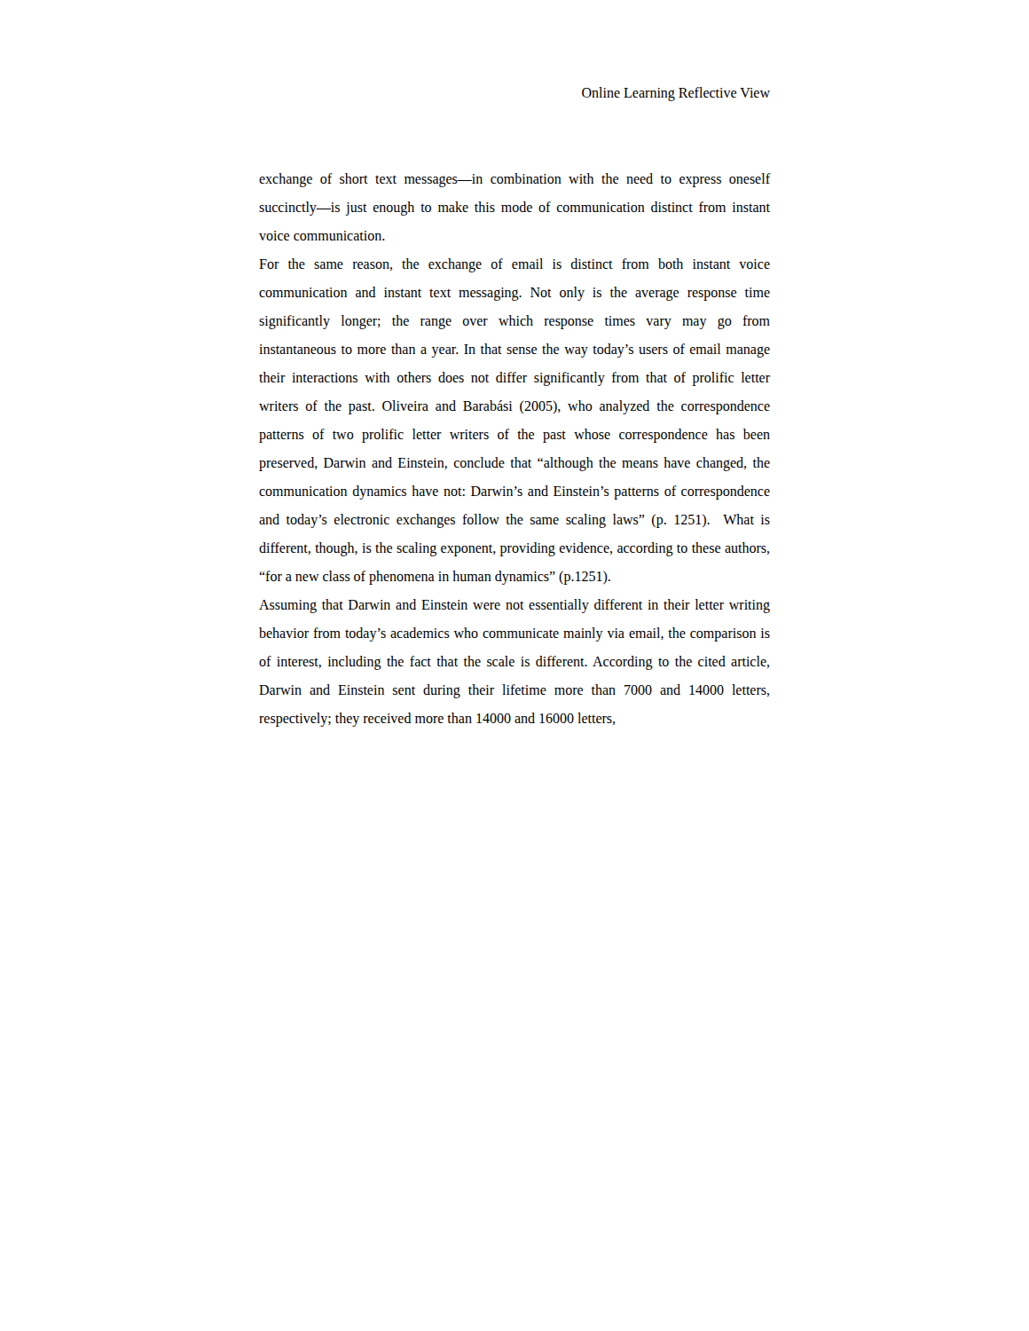Online Learning Reflective View
exchange of short text messages—in combination with the need to express oneself succinctly—is just enough to make this mode of communication distinct from instant voice communication.
For the same reason, the exchange of email is distinct from both instant voice communication and instant text messaging. Not only is the average response time significantly longer; the range over which response times vary may go from instantaneous to more than a year. In that sense the way today’s users of email manage their interactions with others does not differ significantly from that of prolific letter writers of the past. Oliveira and Barabási (2005), who analyzed the correspondence patterns of two prolific letter writers of the past whose correspondence has been preserved, Darwin and Einstein, conclude that “although the means have changed, the communication dynamics have not: Darwin’s and Einstein’s patterns of correspondence and today’s electronic exchanges follow the same scaling laws” (p. 1251). What is different, though, is the scaling exponent, providing evidence, according to these authors, “for a new class of phenomena in human dynamics” (p.1251).
Assuming that Darwin and Einstein were not essentially different in their letter writing behavior from today’s academics who communicate mainly via email, the comparison is of interest, including the fact that the scale is different. According to the cited article, Darwin and Einstein sent during their lifetime more than 7000 and 14000 letters, respectively; they received more than 14000 and 16000 letters,